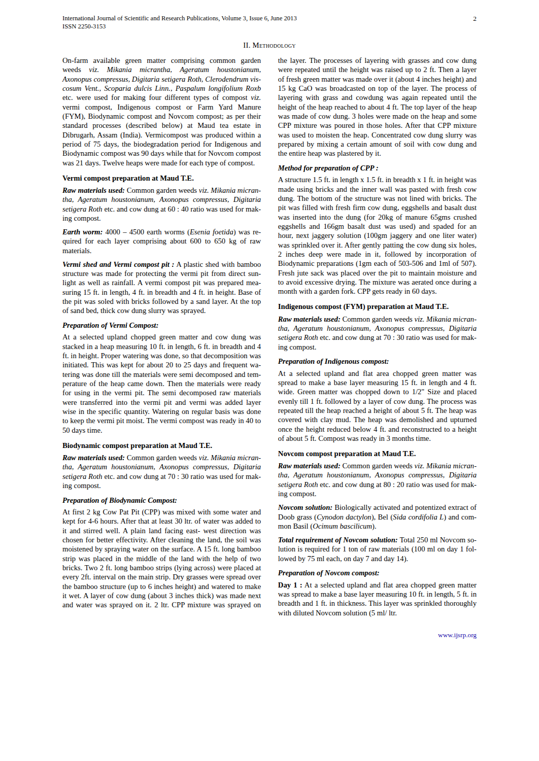International Journal of Scientific and Research Publications, Volume 3, Issue 6, June 2013
ISSN 2250-3153
2
II. Methodology
On-farm available green matter comprising common garden weeds viz. Mikania micrantha, Ageratum houstonianum, Axonopus compressus, Digitaria setigera Roth, Clerodendrum viscosum Vent., Scoparia dulcis Linn., Paspalum longifolium Roxb etc. were used for making four different types of compost viz. vermi compost, Indigenous compost or Farm Yard Manure (FYM), Biodynamic compost and Novcom compost; as per their standard processes (described below) at Maud tea estate in Dibrugarh, Assam (India). Vermicompost was produced within a period of 75 days, the biodegradation period for Indigenous and Biodynamic compost was 90 days while that for Novcom compost was 21 days. Twelve heaps were made for each type of compost.
Vermi compost preparation at Maud T.E.
Raw materials used: Common garden weeds viz. Mikania micrantha, Ageratum houstonianum, Axonopus compressus, Digitaria setigera Roth etc. and cow dung at 60 : 40 ratio was used for making compost.
Earth worm: 4000 – 4500 earth worms (Esenia foetida) was required for each layer comprising about 600 to 650 kg of raw materials.
Vermi shed and Vermi compost pit : A plastic shed with bamboo structure was made for protecting the vermi pit from direct sunlight as well as rainfall. A vermi compost pit was prepared measuring 15 ft. in length, 4 ft. in breadth and 4 ft. in height. Base of the pit was soled with bricks followed by a sand layer. At the top of sand bed, thick cow dung slurry was sprayed.
Preparation of Vermi Compost:
At a selected upland chopped green matter and cow dung was stacked in a heap measuring 10 ft. in length, 6 ft. in breadth and 4 ft. in height. Proper watering was done, so that decomposition was initiated. This was kept for about 20 to 25 days and frequent watering was done till the materials were semi decomposed and temperature of the heap came down. Then the materials were ready for using in the vermi pit. The semi decomposed raw materials were transferred into the vermi pit and vermi was added layer wise in the specific quantity. Watering on regular basis was done to keep the vermi pit moist. The vermi compost was ready in 40 to 50 days time.
Biodynamic compost preparation at Maud T.E.
Raw materials used: Common garden weeds viz. Mikania micrantha, Ageratum houstonianum, Axonopus compressus, Digitaria setigera Roth etc. and cow dung at 70 : 30 ratio was used for making compost.
Preparation of Biodynamic Compost:
At first 2 kg Cow Pat Pit (CPP) was mixed with some water and kept for 4-6 hours. After that at least 30 ltr. of water was added to it and stirred well. A plain land facing east- west direction was chosen for better effectivity. After cleaning the land, the soil was moistened by spraying water on the surface. A 15 ft. long bamboo strip was placed in the middle of the land with the help of two bricks. Two 2 ft. long bamboo strips (lying across) were placed at every 2ft. interval on the main strip. Dry grasses were spread over the bamboo structure (up to 6 inches height) and watered to make it wet. A layer of cow dung (about 3 inches thick) was made next and water was sprayed on it. 2 ltr. CPP mixture was sprayed on the layer. The processes of layering with grasses and cow dung were repeated until the height was raised up to 2 ft. Then a layer of fresh green matter was made over it (about 4 inches height) and 15 kg CaO was broadcasted on top of the layer. The process of layering with grass and cowdung was again repeated until the height of the heap reached to about 4 ft. The top layer of the heap was made of cow dung. 3 holes were made on the heap and some CPP mixture was poured in those holes. After that CPP mixture was used to moisten the heap. Concentrated cow dung slurry was prepared by mixing a certain amount of soil with cow dung and the entire heap was plastered by it.
Method for preparation of CPP :
A structure 1.5 ft. in length x 1.5 ft. in breadth x 1 ft. in height was made using bricks and the inner wall was pasted with fresh cow dung. The bottom of the structure was not lined with bricks. The pit was filled with fresh firm cow dung, eggshells and basalt dust was inserted into the dung (for 20kg of manure 65gms crushed eggshells and 166gm basalt dust was used) and spaded for an hour, next jaggery solution (100gm jaggery and one liter water) was sprinkled over it. After gently patting the cow dung six holes, 2 inches deep were made in it, followed by incorporation of Biodynamic preparations (1gm each of 503-506 and 1ml of 507). Fresh jute sack was placed over the pit to maintain moisture and to avoid excessive drying. The mixture was aerated once during a month with a garden fork. CPP gets ready in 60 days.
Indigenous compost (FYM) preparation at Maud T.E.
Raw materials used: Common garden weeds viz. Mikania micrantha, Ageratum houstonianum, Axonopus compressus, Digitaria setigera Roth etc. and cow dung at 70 : 30 ratio was used for making compost.
Preparation of Indigenous compost:
At a selected upland and flat area chopped green matter was spread to make a base layer measuring 15 ft. in length and 4 ft. wide. Green matter was chopped down to 1/2" Size and placed evenly till 1 ft. followed by a layer of cow dung. The process was repeated till the heap reached a height of about 5 ft. The heap was covered with clay mud. The heap was demolished and upturned once the height reduced below 4 ft. and reconstructed to a height of about 5 ft. Compost was ready in 3 months time.
Novcom compost preparation at Maud T.E.
Raw materials used: Common garden weeds viz. Mikania micrantha, Ageratum houstonianum, Axonopus compressus, Digitaria setigera Roth etc. and cow dung at 80 : 20 ratio was used for making compost.
Novcom solution: Biologically activated and potentized extract of Doob grass (Cynodon dactylon), Bel (Sida cordifolia L) and common Basil (Ocimum bascilicum).
Total requirement of Novcom solution: Total 250 ml Novcom solution is required for 1 ton of raw materials (100 ml on day 1 followed by 75 ml each, on day 7 and day 14).
Preparation of Novcom compost:
Day 1 : At a selected upland and flat area chopped green matter was spread to make a base layer measuring 10 ft. in length, 5 ft. in breadth and 1 ft. in thickness. This layer was sprinkled thoroughly with diluted Novcom solution (5 ml/ ltr.
www.ijsrp.org